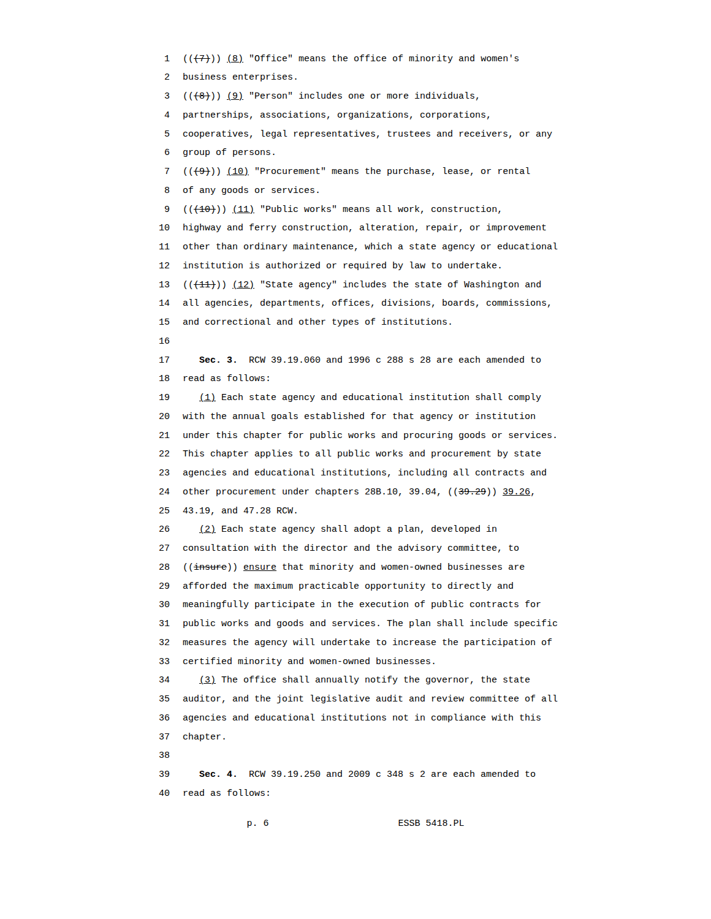(((7))) (8) "Office" means the office of minority and women's
business enterprises.
(((8))) (9) "Person" includes one or more individuals,
partnerships, associations, organizations, corporations,
cooperatives, legal representatives, trustees and receivers, or any
group of persons.
(((9))) (10) "Procurement" means the purchase, lease, or rental
of any goods or services.
(((10))) (11) "Public works" means all work, construction,
highway and ferry construction, alteration, repair, or improvement
other than ordinary maintenance, which a state agency or educational
institution is authorized or required by law to undertake.
(((11))) (12) "State agency" includes the state of Washington and
all agencies, departments, offices, divisions, boards, commissions,
and correctional and other types of institutions.
Sec. 3. RCW 39.19.060 and 1996 c 288 s 28 are each amended to
read as follows:
(1) Each state agency and educational institution shall comply
with the annual goals established for that agency or institution
under this chapter for public works and procuring goods or services.
This chapter applies to all public works and procurement by state
agencies and educational institutions, including all contracts and
other procurement under chapters 28B.10, 39.04, ((39.29)) 39.26,
43.19, and 47.28 RCW.
(2) Each state agency shall adopt a plan, developed in
consultation with the director and the advisory committee, to
((insure)) ensure that minority and women-owned businesses are
afforded the maximum practicable opportunity to directly and
meaningfully participate in the execution of public contracts for
public works and goods and services. The plan shall include specific
measures the agency will undertake to increase the participation of
certified minority and women-owned businesses.
(3) The office shall annually notify the governor, the state
auditor, and the joint legislative audit and review committee of all
agencies and educational institutions not in compliance with this
chapter.
Sec. 4. RCW 39.19.250 and 2009 c 348 s 2 are each amended to
read as follows:
p. 6 ESSB 5418.PL